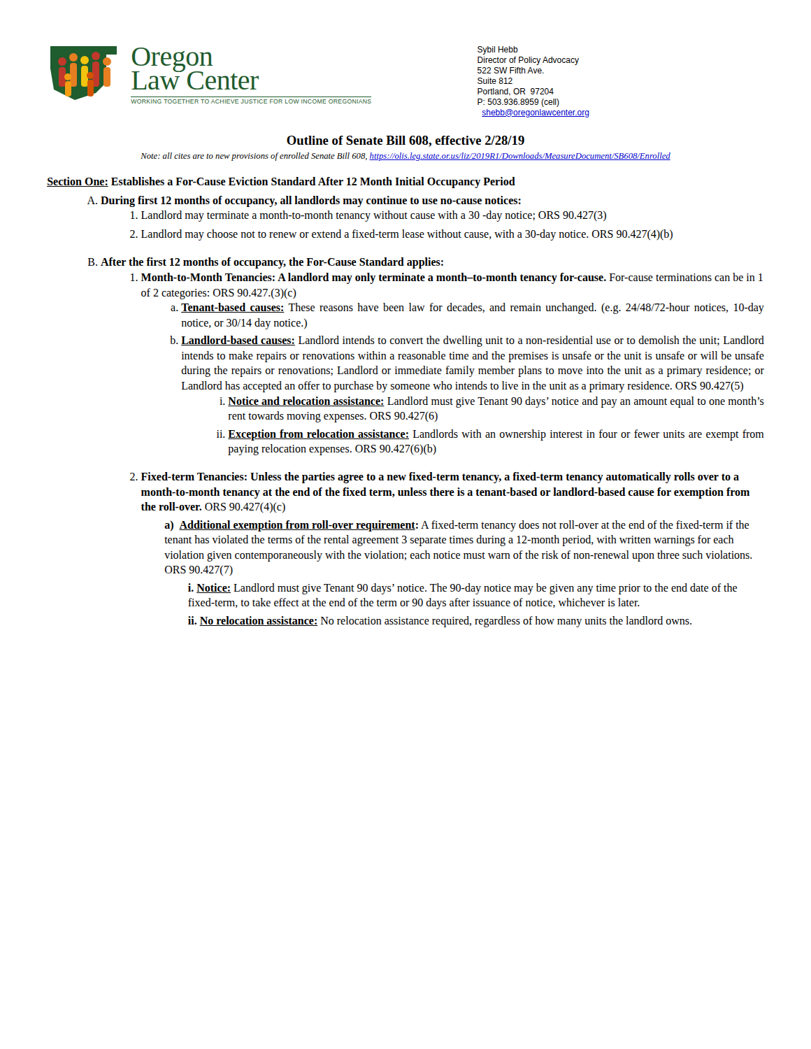Oregon Law Center WORKING TOGETHER TO ACHIEVE JUSTICE FOR LOW INCOME OREGONIANS
Sybil Hebb
Director of Policy Advocacy
522 SW Fifth Ave.
Suite 812
Portland, OR 97204
P: 503.936.8959 (cell)
shebb@oregonlawcenter.org
Outline of Senate Bill 608, effective 2/28/19
Note: all cites are to new provisions of enrolled Senate Bill 608, https://olis.leg.state.or.us/liz/2019R1/Downloads/MeasureDocument/SB608/Enrolled
Section One: Establishes a For-Cause Eviction Standard After 12 Month Initial Occupancy Period
During first 12 months of occupancy, all landlords may continue to use no-cause notices:
Landlord may terminate a month-to-month tenancy without cause with a 30 -day notice; ORS 90.427(3)
Landlord may choose not to renew or extend a fixed-term lease without cause, with a 30-day notice. ORS 90.427(4)(b)
After the first 12 months of occupancy, the For-Cause Standard applies:
Month-to-Month Tenancies: A landlord may only terminate a month–to-month tenancy for-cause. For-cause terminations can be in 1 of 2 categories: ORS 90.427.(3)(c)
Tenant-based causes: These reasons have been law for decades, and remain unchanged. (e.g. 24/48/72-hour notices, 10-day notice, or 30/14 day notice.)
Landlord-based causes: Landlord intends to convert the dwelling unit to a non-residential use or to demolish the unit; Landlord intends to make repairs or renovations within a reasonable time and the premises is unsafe or the unit is unsafe or will be unsafe during the repairs or renovations; Landlord or immediate family member plans to move into the unit as a primary residence; or Landlord has accepted an offer to purchase by someone who intends to live in the unit as a primary residence. ORS 90.427(5)
Notice and relocation assistance: Landlord must give Tenant 90 days’ notice and pay an amount equal to one month’s rent towards moving expenses. ORS 90.427(6)
Exception from relocation assistance: Landlords with an ownership interest in four or fewer units are exempt from paying relocation expenses. ORS 90.427(6)(b)
Fixed-term Tenancies: Unless the parties agree to a new fixed-term tenancy, a fixed-term tenancy automatically rolls over to a month-to-month tenancy at the end of the fixed term, unless there is a tenant-based or landlord-based cause for exemption from the roll-over. ORS 90.427(4)(c)
a) Additional exemption from roll-over requirement: A fixed-term tenancy does not roll-over at the end of the fixed-term if the tenant has violated the terms of the rental agreement 3 separate times during a 12-month period, with written warnings for each violation given contemporaneously with the violation; each notice must warn of the risk of non-renewal upon three such violations. ORS 90.427(7)
i. Notice: Landlord must give Tenant 90 days’ notice. The 90-day notice may be given any time prior to the end date of the fixed-term, to take effect at the end of the term or 90 days after issuance of notice, whichever is later.
ii. No relocation assistance: No relocation assistance required, regardless of how many units the landlord owns.